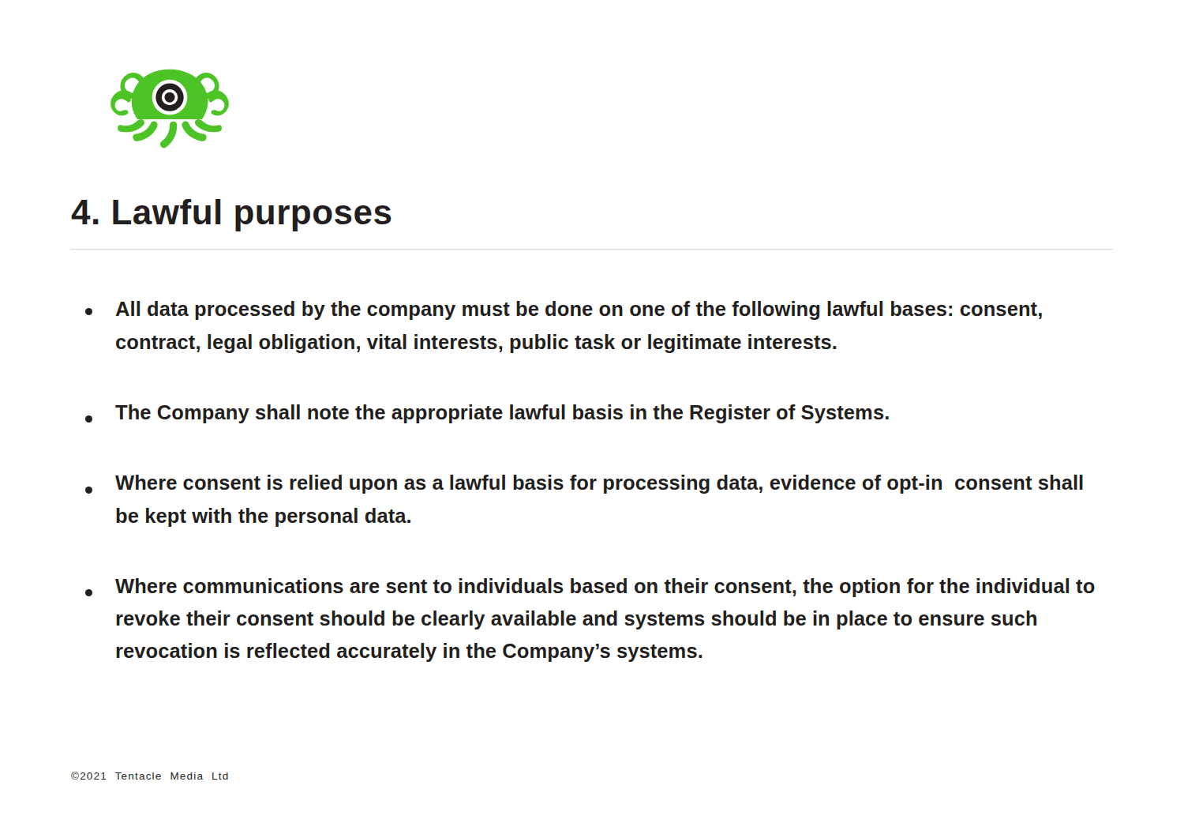4. Lawful purposes
All data processed by the company must be done on one of the following lawful bases: consent, contract, legal obligation, vital interests, public task or legitimate interests.
The Company shall note the appropriate lawful basis in the Register of Systems.
Where consent is relied upon as a lawful basis for processing data, evidence of opt-in consent shall be kept with the personal data.
Where communications are sent to individuals based on their consent, the option for the individual to revoke their consent should be clearly available and systems should be in place to ensure such revocation is reflected accurately in the Company’s systems.
©2021 Tentacle Media Ltd